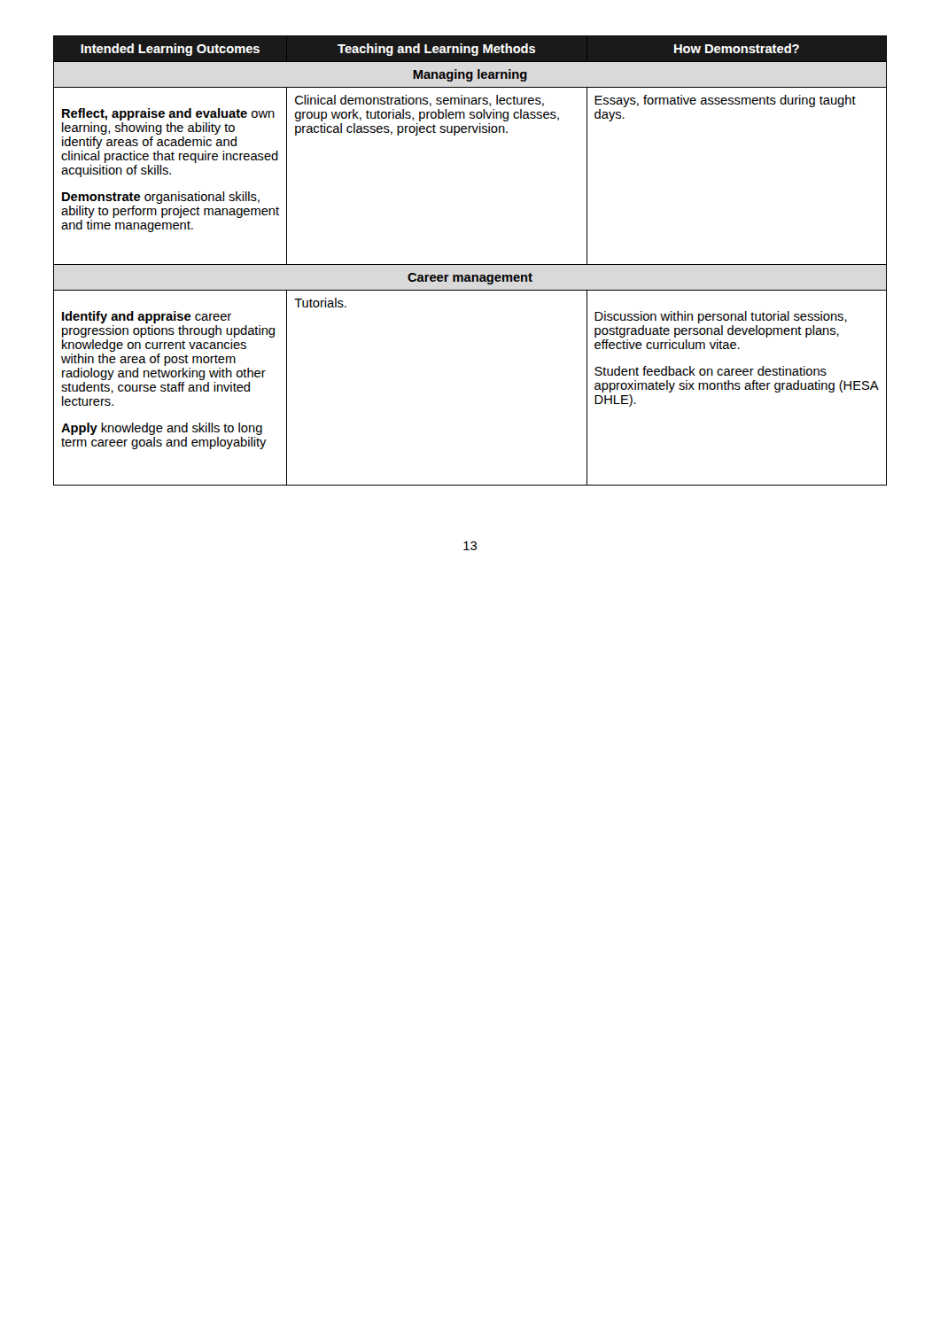| Intended Learning Outcomes | Teaching and Learning Methods | How Demonstrated? |
| --- | --- | --- |
| Managing learning |
| Reflect, appraise and evaluate own learning, showing the ability to identify areas of academic and clinical practice that require increased acquisition of skills. Demonstrate organisational skills, ability to perform project management and time management. | Clinical demonstrations, seminars, lectures, group work, tutorials, problem solving classes, practical classes, project supervision. | Essays, formative assessments during taught days. |
| Career management |
| Identify and appraise career progression options through updating knowledge on current vacancies within the area of post mortem radiology and networking with other students, course staff and invited lecturers. Apply knowledge and skills to long term career goals and employability | Tutorials. | Discussion within personal tutorial sessions, postgraduate personal development plans, effective curriculum vitae. Student feedback on career destinations approximately six months after graduating (HESA DHLE). |
13